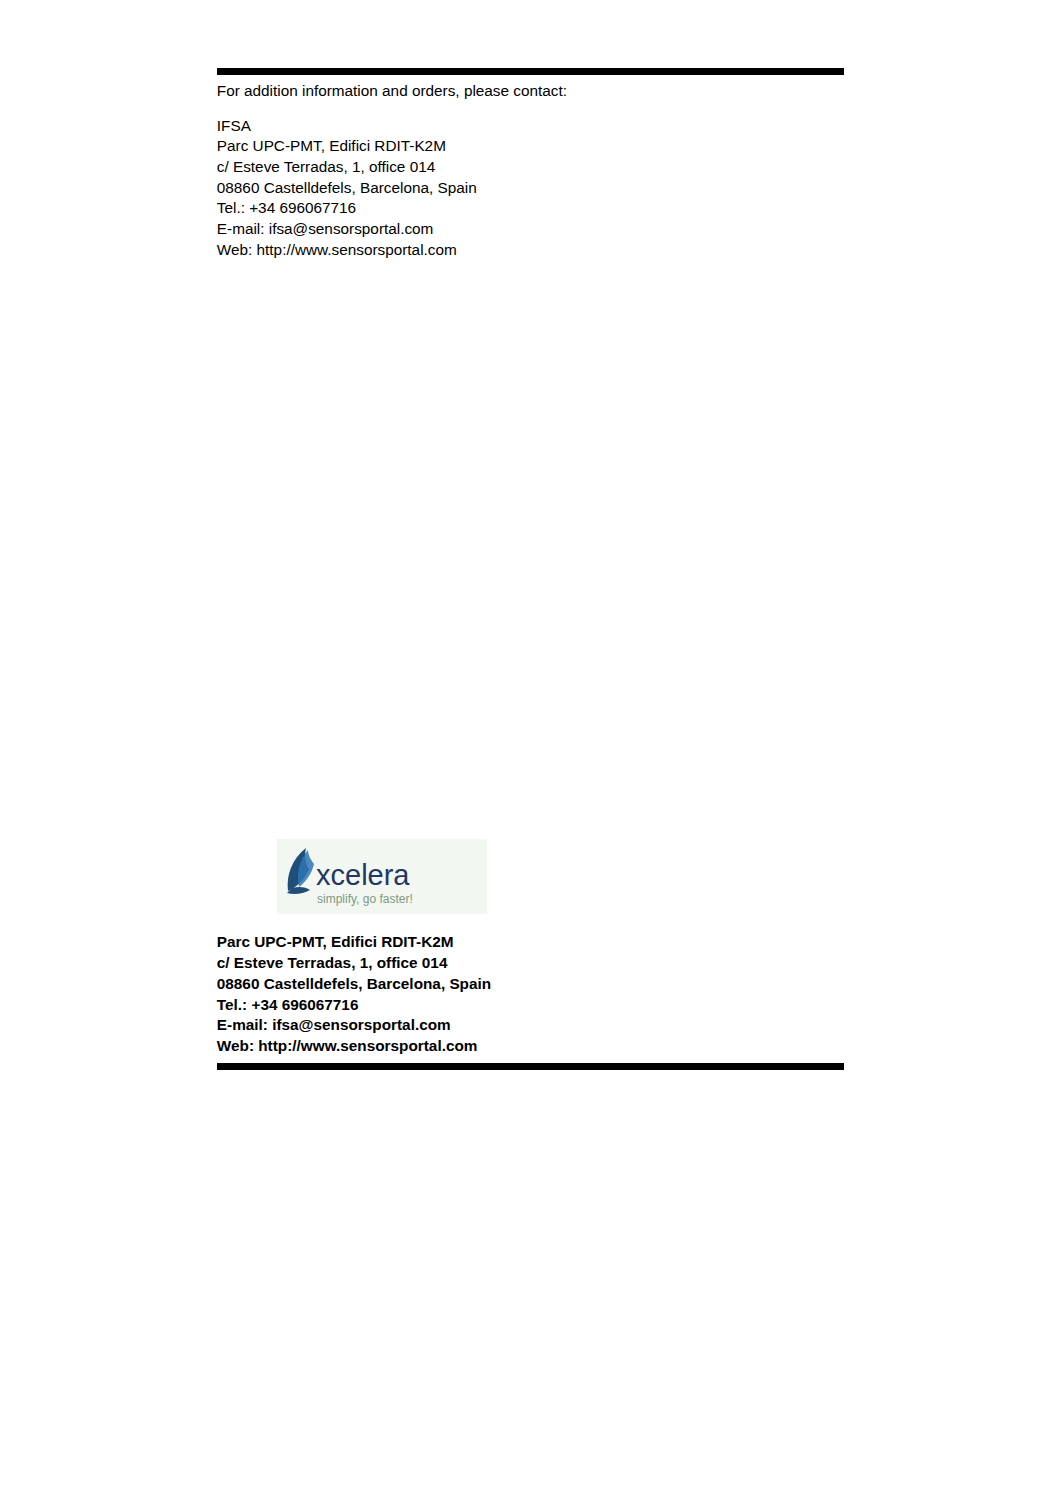For addition information and orders, please contact:
IFSA
Parc UPC-PMT, Edifici RDIT-K2M
c/ Esteve Terradas, 1, office 014
08860 Castelldefels, Barcelona, Spain
Tel.: +34 696067716
E-mail: ifsa@sensorsportal.com
Web: http://www.sensorsportal.com
xcelera simplify, go faster!
Parc UPC-PMT, Edifici RDIT-K2M
c/ Esteve Terradas, 1, office 014
08860 Castelldefels, Barcelona, Spain
Tel.: +34 696067716
E-mail: ifsa@sensorsportal.com
Web: http://www.sensorsportal.com